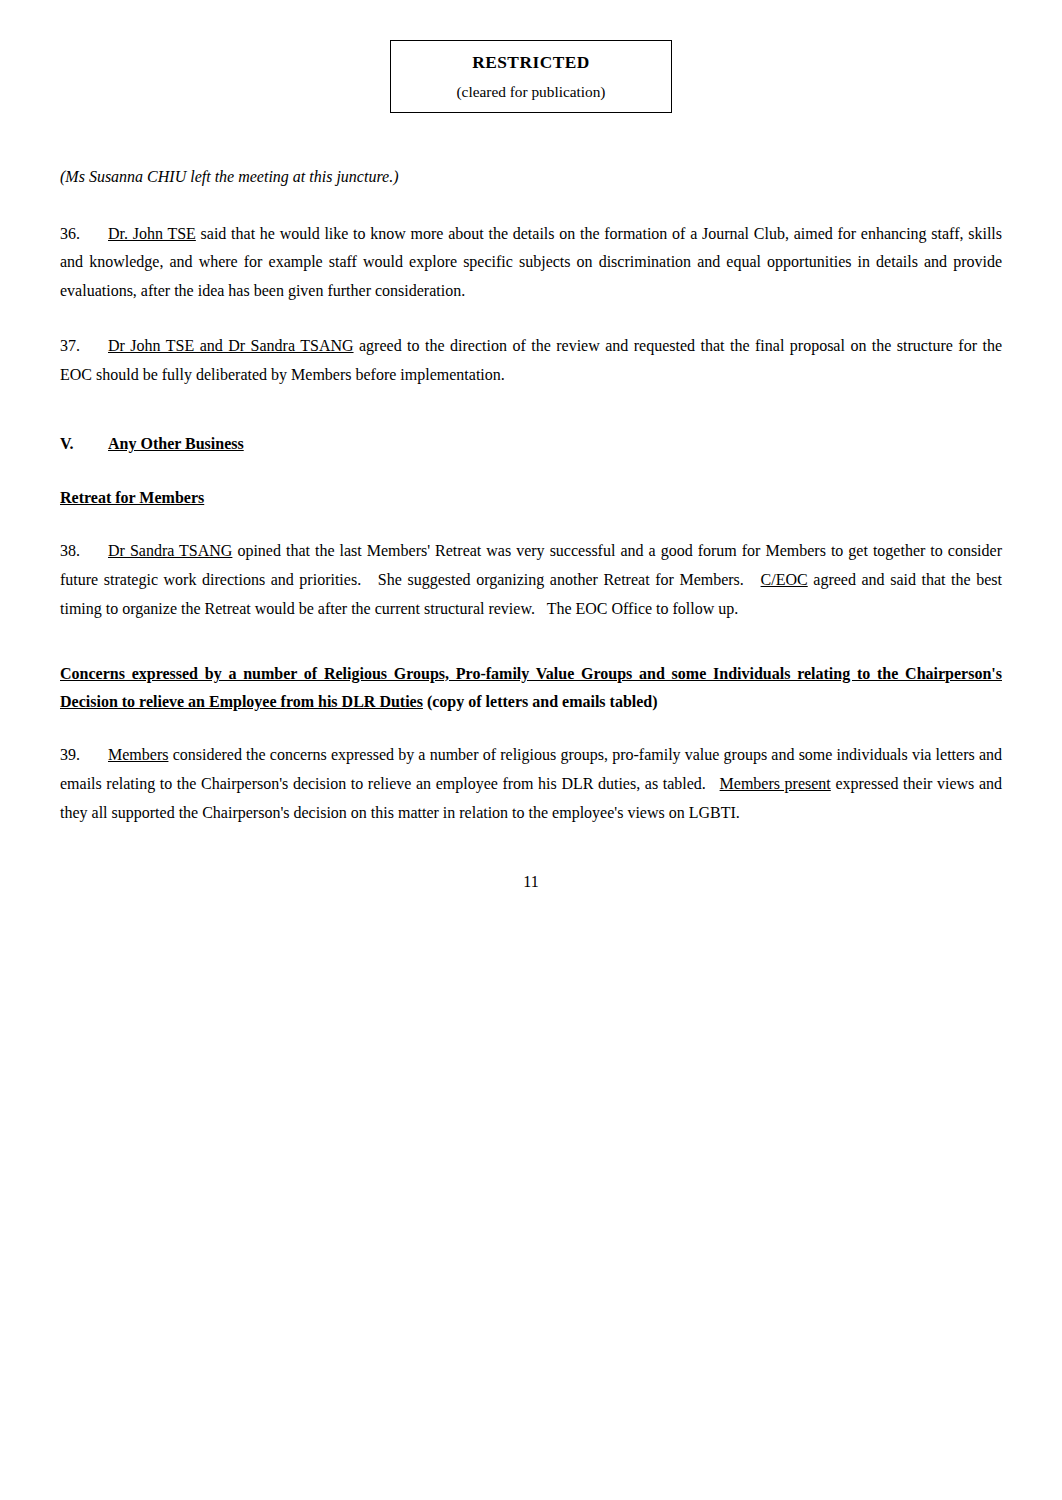RESTRICTED
(cleared for publication)
(Ms Susanna CHIU left the meeting at this juncture.)
36. Dr. John TSE said that he would like to know more about the details on the formation of a Journal Club, aimed for enhancing staff, skills and knowledge, and where for example staff would explore specific subjects on discrimination and equal opportunities in details and provide evaluations, after the idea has been given further consideration.
37. Dr John TSE and Dr Sandra TSANG agreed to the direction of the review and requested that the final proposal on the structure for the EOC should be fully deliberated by Members before implementation.
V. Any Other Business
Retreat for Members
38. Dr Sandra TSANG opined that the last Members' Retreat was very successful and a good forum for Members to get together to consider future strategic work directions and priorities. She suggested organizing another Retreat for Members. C/EOC agreed and said that the best timing to organize the Retreat would be after the current structural review. The EOC Office to follow up.
Concerns expressed by a number of Religious Groups, Pro-family Value Groups and some Individuals relating to the Chairperson's Decision to relieve an Employee from his DLR Duties (copy of letters and emails tabled)
39. Members considered the concerns expressed by a number of religious groups, pro-family value groups and some individuals via letters and emails relating to the Chairperson's decision to relieve an employee from his DLR duties, as tabled. Members present expressed their views and they all supported the Chairperson's decision on this matter in relation to the employee's views on LGBTI.
11